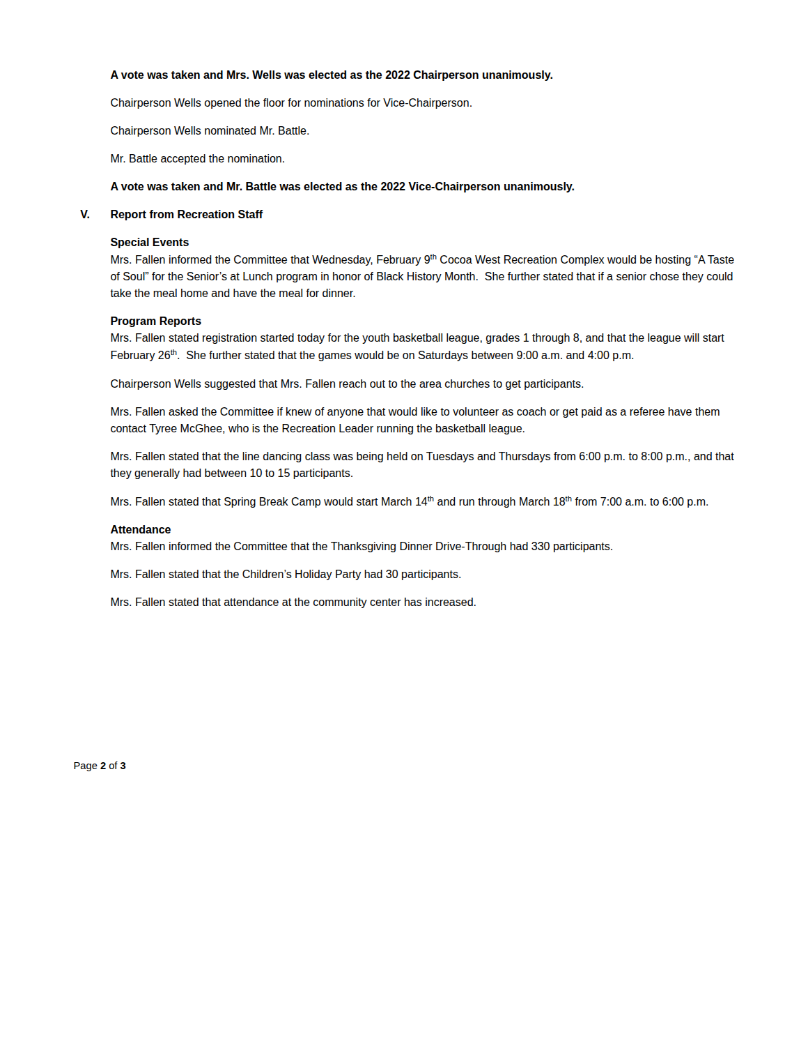A vote was taken and Mrs. Wells was elected as the 2022 Chairperson unanimously.
Chairperson Wells opened the floor for nominations for Vice-Chairperson.
Chairperson Wells nominated Mr. Battle.
Mr. Battle accepted the nomination.
A vote was taken and Mr. Battle was elected as the 2022 Vice-Chairperson unanimously.
V. Report from Recreation Staff
Special Events
Mrs. Fallen informed the Committee that Wednesday, February 9th Cocoa West Recreation Complex would be hosting “A Taste of Soul” for the Senior’s at Lunch program in honor of Black History Month. She further stated that if a senior chose they could take the meal home and have the meal for dinner.
Program Reports
Mrs. Fallen stated registration started today for the youth basketball league, grades 1 through 8, and that the league will start February 26th. She further stated that the games would be on Saturdays between 9:00 a.m. and 4:00 p.m.
Chairperson Wells suggested that Mrs. Fallen reach out to the area churches to get participants.
Mrs. Fallen asked the Committee if knew of anyone that would like to volunteer as coach or get paid as a referee have them contact Tyree McGhee, who is the Recreation Leader running the basketball league.
Mrs. Fallen stated that the line dancing class was being held on Tuesdays and Thursdays from 6:00 p.m. to 8:00 p.m., and that they generally had between 10 to 15 participants.
Mrs. Fallen stated that Spring Break Camp would start March 14th and run through March 18th from 7:00 a.m. to 6:00 p.m.
Attendance
Mrs. Fallen informed the Committee that the Thanksgiving Dinner Drive-Through had 330 participants.
Mrs. Fallen stated that the Children’s Holiday Party had 30 participants.
Mrs. Fallen stated that attendance at the community center has increased.
Page 2 of 3